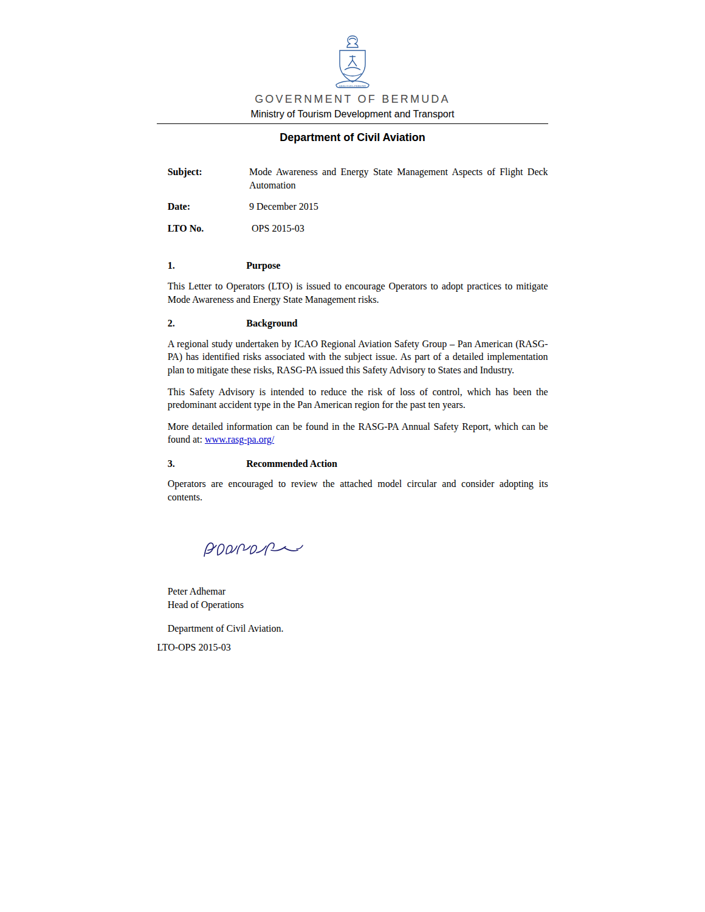QUO FATA FERUNT
Government of Bermuda
Ministry of Tourism Development and Transport
Department of Civil Aviation
| Subject: | Mode Awareness and Energy State Management Aspects of Flight Deck Automation |
| Date: | 9 December 2015 |
| LTO No. | OPS 2015-03 |
1. Purpose
This Letter to Operators (LTO) is issued to encourage Operators to adopt practices to mitigate Mode Awareness and Energy State Management risks.
2. Background
A regional study undertaken by ICAO Regional Aviation Safety Group – Pan American (RASG-PA) has identified risks associated with the subject issue. As part of a detailed implementation plan to mitigate these risks, RASG-PA issued this Safety Advisory to States and Industry.
This Safety Advisory is intended to reduce the risk of loss of control, which has been the predominant accident type in the Pan American region for the past ten years.
More detailed information can be found in the RASG-PA Annual Safety Report, which can be found at: www.rasg-pa.org/
3. Recommended Action
Operators are encouraged to review the attached model circular and consider adopting its contents.
Peter Adhemar
Head of Operations
Department of Civil Aviation.
LTO-OPS 2015-03